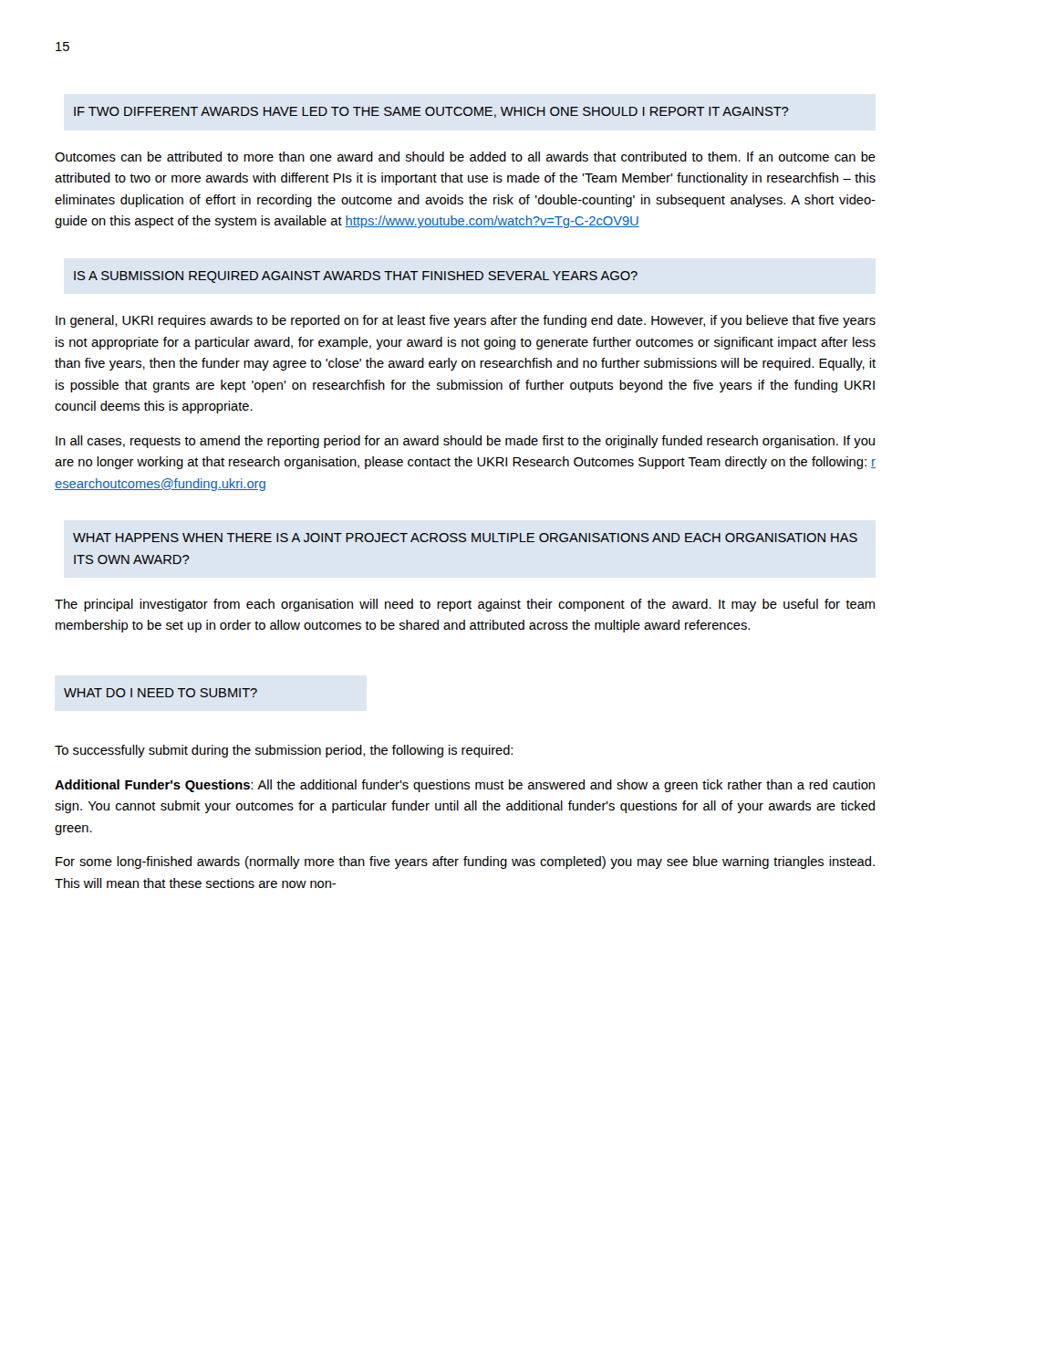15
IF TWO DIFFERENT AWARDS HAVE LED TO THE SAME OUTCOME, WHICH ONE SHOULD I REPORT IT AGAINST?
Outcomes can be attributed to more than one award and should be added to all awards that contributed to them. If an outcome can be attributed to two or more awards with different PIs it is important that use is made of the 'Team Member' functionality in researchfish – this eliminates duplication of effort in recording the outcome and avoids the risk of 'double-counting' in subsequent analyses. A short video-guide on this aspect of the system is available at https://www.youtube.com/watch?v=Tg-C-2cOV9U
IS A SUBMISSION REQUIRED AGAINST AWARDS THAT FINISHED SEVERAL YEARS AGO?
In general, UKRI requires awards to be reported on for at least five years after the funding end date. However, if you believe that five years is not appropriate for a particular award, for example, your award is not going to generate further outcomes or significant impact after less than five years, then the funder may agree to 'close' the award early on researchfish and no further submissions will be required. Equally, it is possible that grants are kept 'open' on researchfish for the submission of further outputs beyond the five years if the funding UKRI council deems this is appropriate.
In all cases, requests to amend the reporting period for an award should be made first to the originally funded research organisation. If you are no longer working at that research organisation, please contact the UKRI Research Outcomes Support Team directly on the following: researchoutcomes@funding.ukri.org
WHAT HAPPENS WHEN THERE IS A JOINT PROJECT ACROSS MULTIPLE ORGANISATIONS AND EACH ORGANISATION HAS ITS OWN AWARD?
The principal investigator from each organisation will need to report against their component of the award. It may be useful for team membership to be set up in order to allow outcomes to be shared and attributed across the multiple award references.
WHAT DO I NEED TO SUBMIT?
To successfully submit during the submission period, the following is required:
Additional Funder's Questions: All the additional funder's questions must be answered and show a green tick rather than a red caution sign. You cannot submit your outcomes for a particular funder until all the additional funder's questions for all of your awards are ticked green.
For some long-finished awards (normally more than five years after funding was completed) you may see blue warning triangles instead. This will mean that these sections are now non-